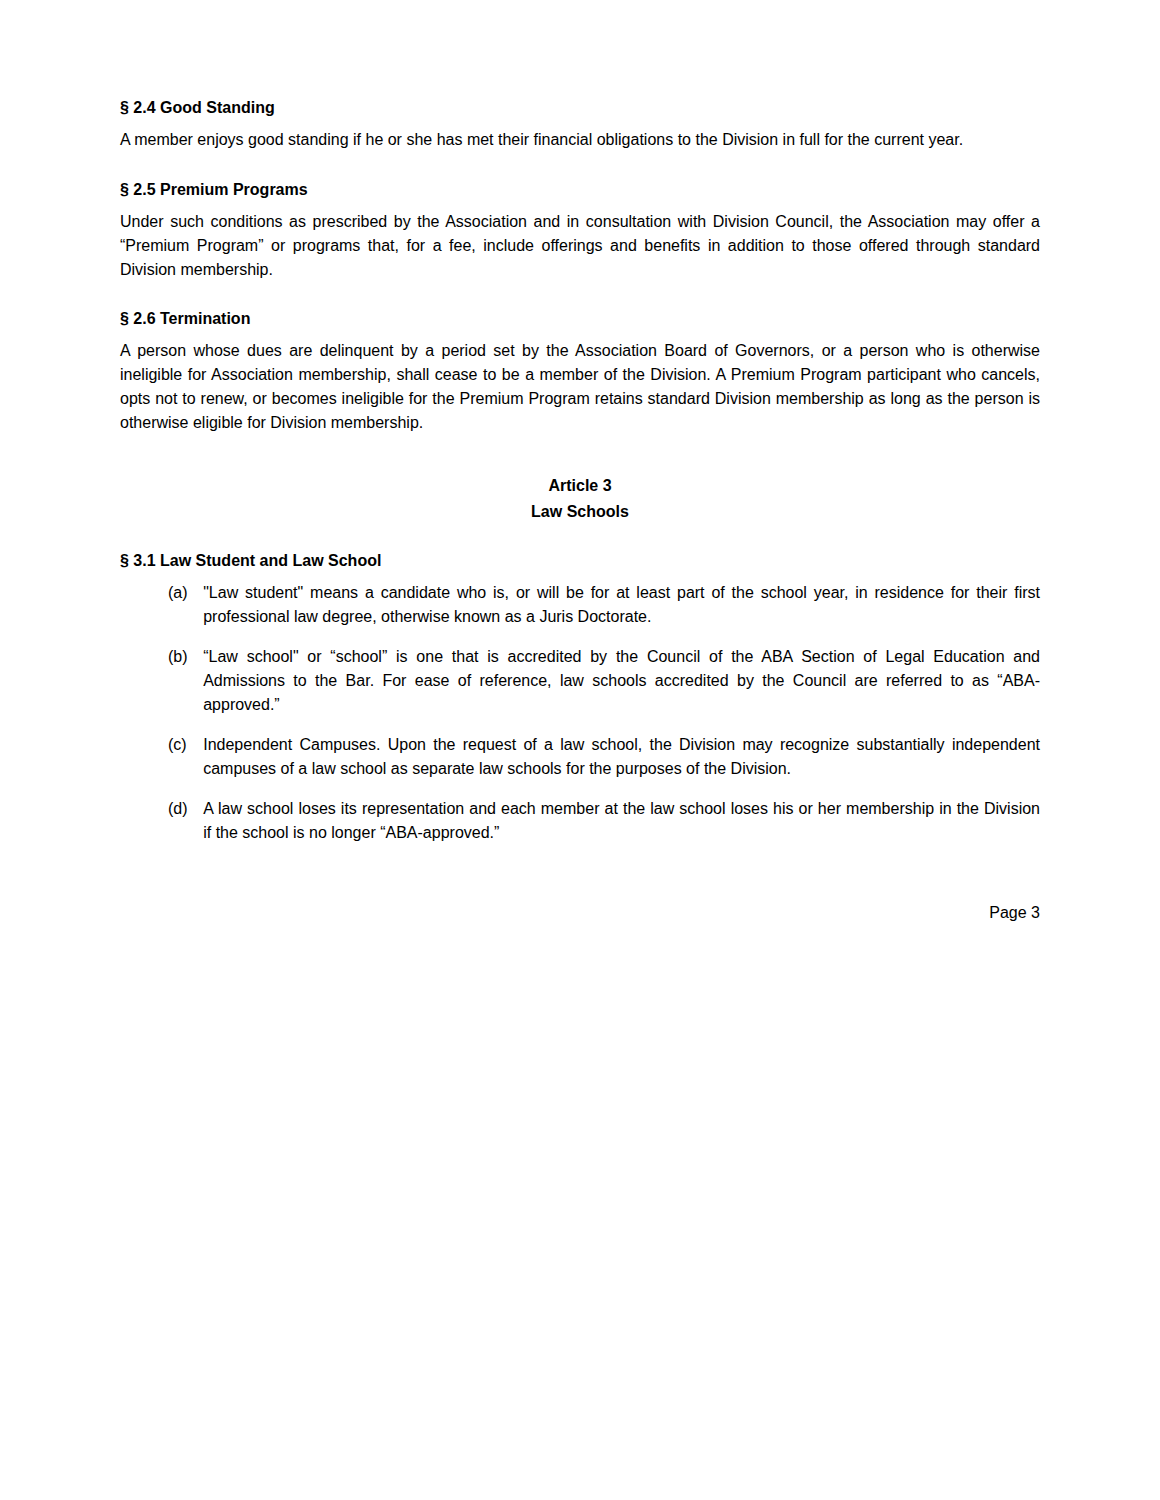§ 2.4 Good Standing
A member enjoys good standing if he or she has met their financial obligations to the Division in full for the current year.
§ 2.5 Premium Programs
Under such conditions as prescribed by the Association and in consultation with Division Council, the Association may offer a “Premium Program” or programs that, for a fee, include offerings and benefits in addition to those offered through standard Division membership.
§ 2.6 Termination
A person whose dues are delinquent by a period set by the Association Board of Governors, or a person who is otherwise ineligible for Association membership, shall cease to be a member of the Division. A Premium Program participant who cancels, opts not to renew, or becomes ineligible for the Premium Program retains standard Division membership as long as the person is otherwise eligible for Division membership.
Article 3Law Schools
§ 3.1 Law Student and Law School
(a)"Law student" means a candidate who is, or will be for at least part of the school year, in residence for their first professional law degree, otherwise known as a Juris Doctorate.
(b)“Law school" or “school” is one that is accredited by the Council of the ABA Section of Legal Education and Admissions to the Bar. For ease of reference, law schools accredited by the Council are referred to as “ABA-approved.”
(c) Independent Campuses. Upon the request of a law school, the Division may recognize substantially independent campuses of a law school as separate law schools for the purposes of the Division.
(d) A law school loses its representation and each member at the law school loses his or her membership in the Division if the school is no longer “ABA-approved.”
Page 3